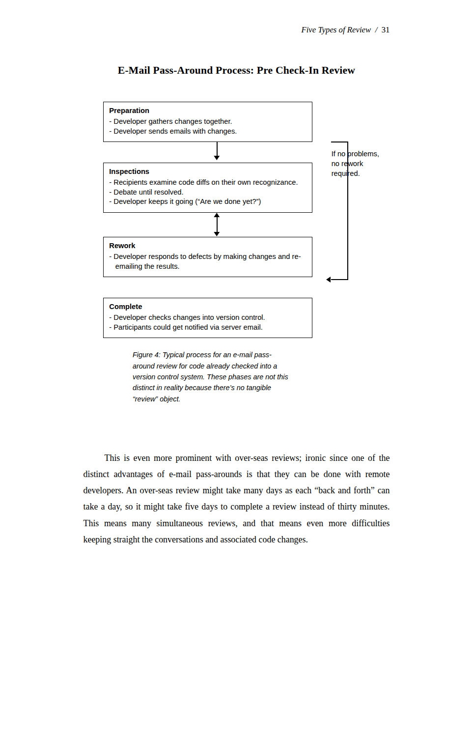Five Types of Review / 31
E-Mail Pass-Around Process: Pre Check-In Review
Preparation
- Developer gathers changes together.
- Developer sends emails with changes.
Inspections
- Recipients examine code diffs on their own recognizance.
- Debate until resolved.
- Developer keeps it going (“Are we done yet?”)
Rework
- Developer responds to defects by making changes and re-emailing the results.
Complete
- Developer checks changes into version control.
- Participants could get notified via server email.
If no problems,
no rework
required.
Figure 4: Typical process for an e-mail pass-around review for code already checked into a version control system. These phases are not this distinct in reality because there’s no tangible “review” object.
This is even more prominent with over-seas reviews; ironic since one of the distinct advantages of e-mail pass-arounds is that they can be done with remote developers. An over-seas review might take many days as each “back and forth” can take a day, so it might take five days to complete a review instead of thirty minutes. This means many simultaneous reviews, and that means even more difficulties keeping straight the conversations and associated code changes.